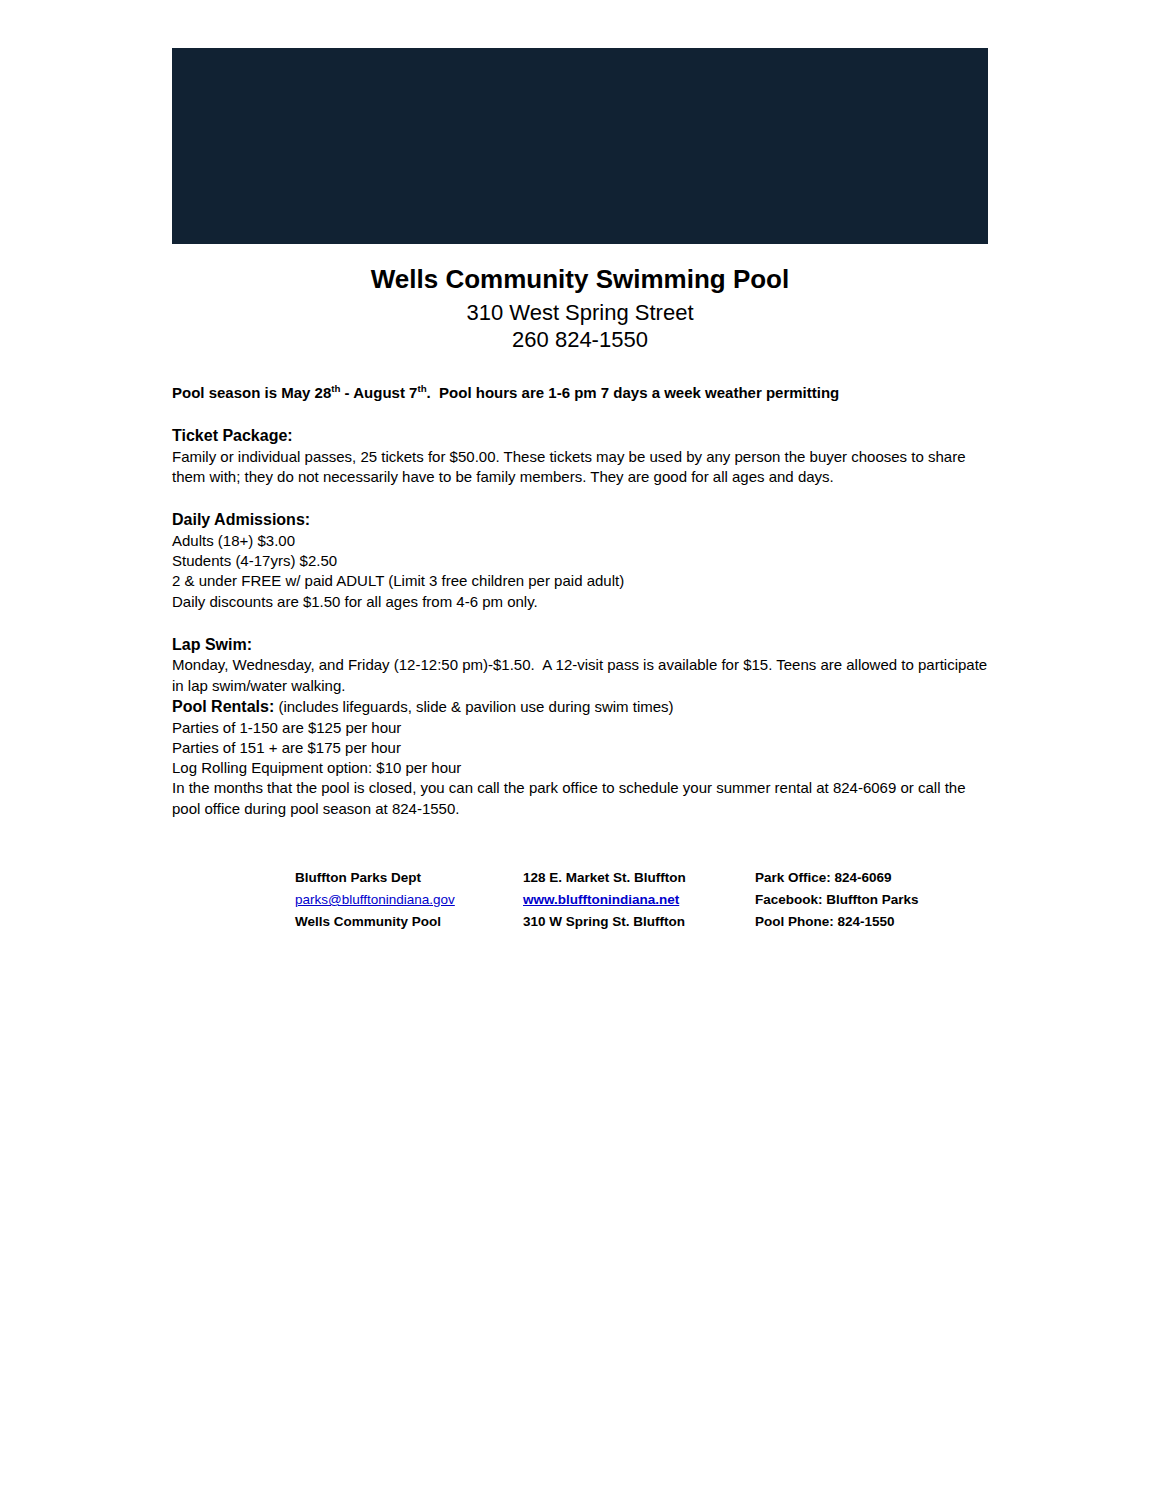Wells Community Swimming Pool
310 West Spring Street
260 824-1550
Pool season is May 28th - August 7th. Pool hours are 1-6 pm 7 days a week weather permitting
Ticket Package:
Family or individual passes, 25 tickets for $50.00. These tickets may be used by any person the buyer chooses to share them with; they do not necessarily have to be family members. They are good for all ages and days.
Daily Admissions:
Adults (18+) $3.00
Students (4-17yrs) $2.50
2 & under FREE w/ paid ADULT (Limit 3 free children per paid adult)
Daily discounts are $1.50 for all ages from 4-6 pm only.
Lap Swim:
Monday, Wednesday, and Friday (12-12:50 pm)-$1.50. A 12-visit pass is available for $15. Teens are allowed to participate in lap swim/water walking.
Pool Rentals:
(includes lifeguards, slide & pavilion use during swim times)
Parties of 1-150 are $125 per hour
Parties of 151 + are $175 per hour
Log Rolling Equipment option: $10 per hour
In the months that the pool is closed, you can call the park office to schedule your summer rental at 824-6069 or call the pool office during pool season at 824-1550.
| Bluffton Parks Dept | 128 E. Market St. Bluffton | Park Office: 824-6069 |
| parks@blufftonindiana.gov | www.blufftonindiana.net | Facebook: Bluffton Parks |
| Wells Community Pool | 310 W Spring St. Bluffton | Pool Phone: 824-1550 |